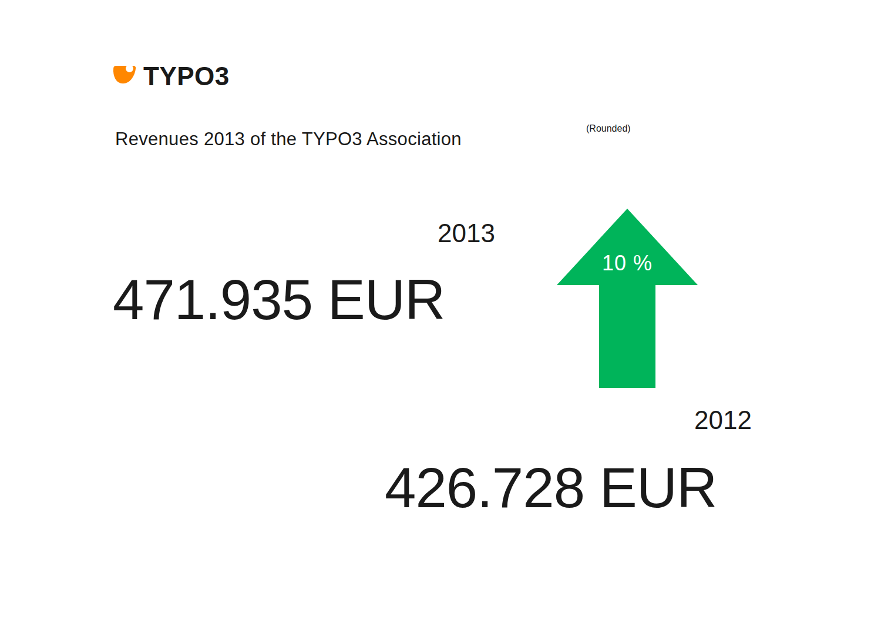TYPO3
Revenues 2013 of the TYPO3 Association
(Rounded)
2013
471.935 EUR
10 %
2012
426.728 EUR